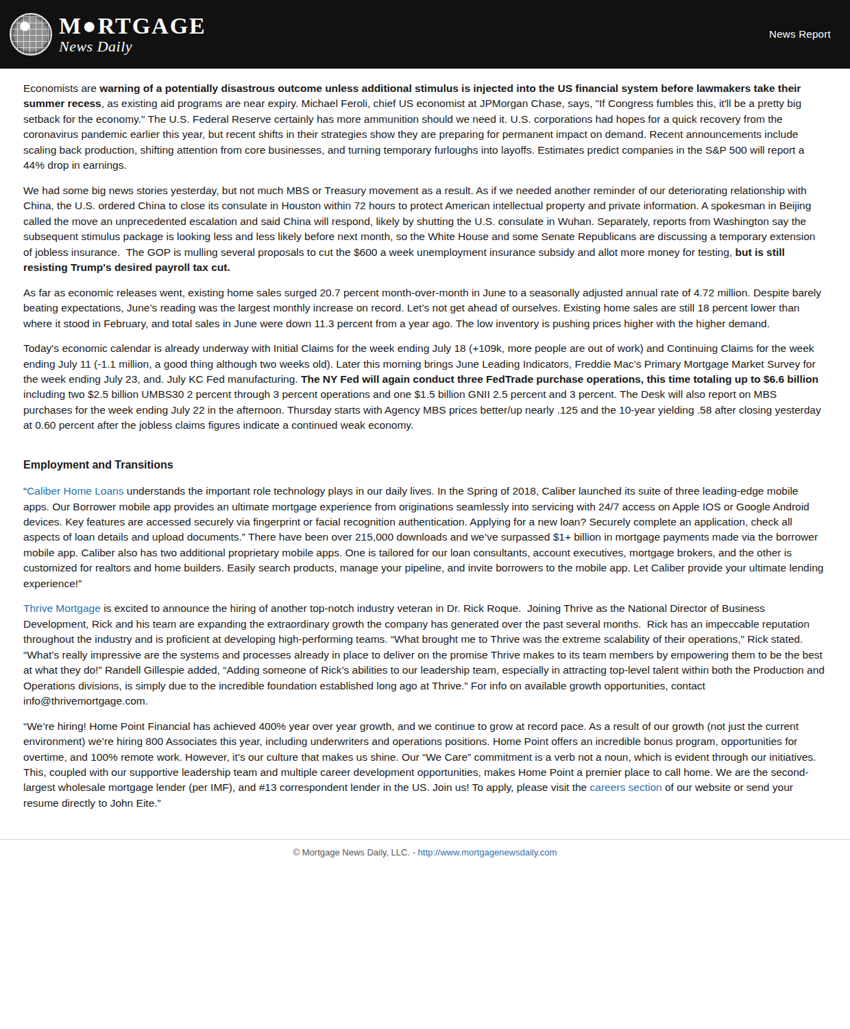M●RTGAGE News Daily
News Report
Economists are warning of a potentially disastrous outcome unless additional stimulus is injected into the US financial system before lawmakers take their summer recess, as existing aid programs are near expiry. Michael Feroli, chief US economist at JPMorgan Chase, says, "If Congress fumbles this, it'll be a pretty big setback for the economy." The U.S. Federal Reserve certainly has more ammunition should we need it. U.S. corporations had hopes for a quick recovery from the coronavirus pandemic earlier this year, but recent shifts in their strategies show they are preparing for permanent impact on demand. Recent announcements include scaling back production, shifting attention from core businesses, and turning temporary furloughs into layoffs. Estimates predict companies in the S&P 500 will report a 44% drop in earnings.
We had some big news stories yesterday, but not much MBS or Treasury movement as a result. As if we needed another reminder of our deteriorating relationship with China, the U.S. ordered China to close its consulate in Houston within 72 hours to protect American intellectual property and private information. A spokesman in Beijing called the move an unprecedented escalation and said China will respond, likely by shutting the U.S. consulate in Wuhan. Separately, reports from Washington say the subsequent stimulus package is looking less and less likely before next month, so the White House and some Senate Republicans are discussing a temporary extension of jobless insurance. The GOP is mulling several proposals to cut the $600 a week unemployment insurance subsidy and allot more money for testing, but is still resisting Trump's desired payroll tax cut.
As far as economic releases went, existing home sales surged 20.7 percent month-over-month in June to a seasonally adjusted annual rate of 4.72 million. Despite barely beating expectations, June’s reading was the largest monthly increase on record. Let’s not get ahead of ourselves. Existing home sales are still 18 percent lower than where it stood in February, and total sales in June were down 11.3 percent from a year ago. The low inventory is pushing prices higher with the higher demand.
Today's economic calendar is already underway with Initial Claims for the week ending July 18 (+109k, more people are out of work) and Continuing Claims for the week ending July 11 (-1.1 million, a good thing although two weeks old). Later this morning brings June Leading Indicators, Freddie Mac’s Primary Mortgage Market Survey for the week ending July 23, and. July KC Fed manufacturing. The NY Fed will again conduct three FedTrade purchase operations, this time totaling up to $6.6 billion including two $2.5 billion UMBS30 2 percent through 3 percent operations and one $1.5 billion GNII 2.5 percent and 3 percent. The Desk will also report on MBS purchases for the week ending July 22 in the afternoon. Thursday starts with Agency MBS prices better/up nearly .125 and the 10-year yielding .58 after closing yesterday at 0.60 percent after the jobless claims figures indicate a continued weak economy.
Employment and Transitions
“Caliber Home Loans understands the important role technology plays in our daily lives. In the Spring of 2018, Caliber launched its suite of three leading-edge mobile apps. Our Borrower mobile app provides an ultimate mortgage experience from originations seamlessly into servicing with 24/7 access on Apple IOS or Google Android devices. Key features are accessed securely via fingerprint or facial recognition authentication. Applying for a new loan? Securely complete an application, check all aspects of loan details and upload documents.” There have been over 215,000 downloads and we’ve surpassed $1+ billion in mortgage payments made via the borrower mobile app. Caliber also has two additional proprietary mobile apps. One is tailored for our loan consultants, account executives, mortgage brokers, and the other is customized for realtors and home builders. Easily search products, manage your pipeline, and invite borrowers to the mobile app. Let Caliber provide your ultimate lending experience!”
Thrive Mortgage is excited to announce the hiring of another top-notch industry veteran in Dr. Rick Roque. Joining Thrive as the National Director of Business Development, Rick and his team are expanding the extraordinary growth the company has generated over the past several months. Rick has an impeccable reputation throughout the industry and is proficient at developing high-performing teams. “What brought me to Thrive was the extreme scalability of their operations," Rick stated. “What’s really impressive are the systems and processes already in place to deliver on the promise Thrive makes to its team members by empowering them to be the best at what they do!” Randell Gillespie added, “Adding someone of Rick’s abilities to our leadership team, especially in attracting top-level talent within both the Production and Operations divisions, is simply due to the incredible foundation established long ago at Thrive.” For info on available growth opportunities, contact info@thrivemortgage.com.
“We’re hiring! Home Point Financial has achieved 400% year over year growth, and we continue to grow at record pace. As a result of our growth (not just the current environment) we’re hiring 800 Associates this year, including underwriters and operations positions. Home Point offers an incredible bonus program, opportunities for overtime, and 100% remote work. However, it’s our culture that makes us shine. Our “We Care” commitment is a verb not a noun, which is evident through our initiatives. This, coupled with our supportive leadership team and multiple career development opportunities, makes Home Point a premier place to call home. We are the second-largest wholesale mortgage lender (per IMF), and #13 correspondent lender in the US. Join us! To apply, please visit the careers section of our website or send your resume directly to John Eite.”
© Mortgage News Daily, LLC. - http://www.mortgagenewsdaily.com